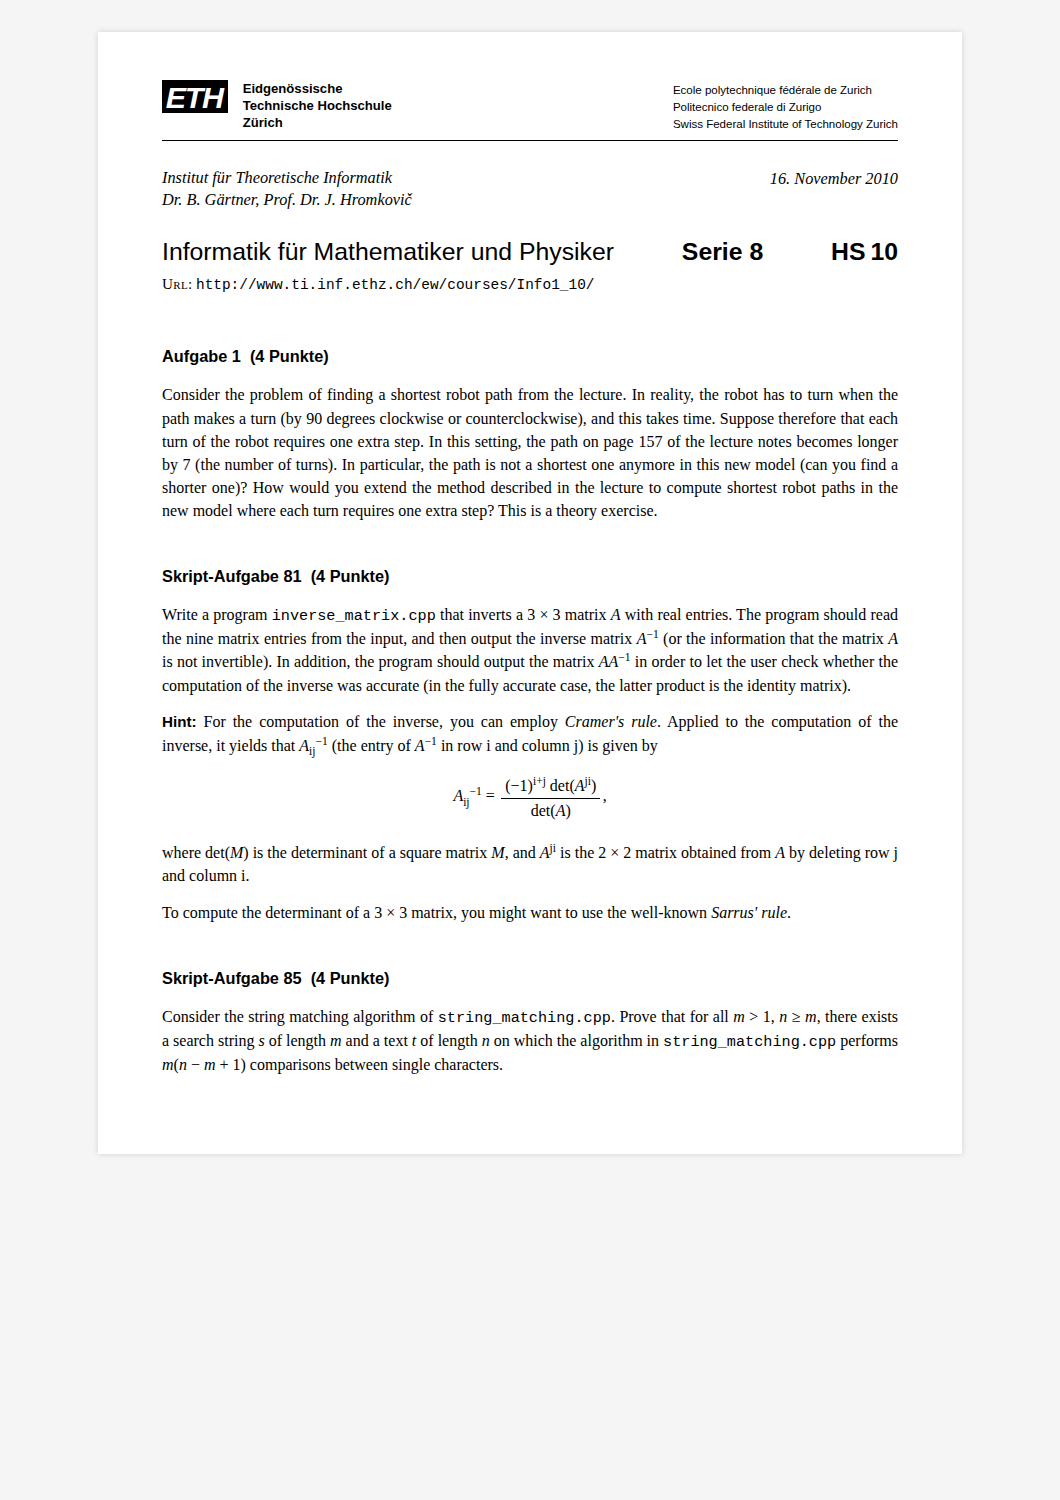ETH
Eidgenössische
Technische Hochschule
Zürich
Ecole polytechnique fédérale de Zurich
Politecnico federale di Zurigo
Swiss Federal Institute of Technology Zurich
Institut für Theoretische Informatik
Dr. B. Gärtner, Prof. Dr. J. Hromkovič
16. November 2010
Informatik für Mathematiker und Physiker Serie 8 HS 10
Url: http://www.ti.inf.ethz.ch/ew/courses/Info1_10/
Aufgabe 1 (4 Punkte)
Consider the problem of finding a shortest robot path from the lecture. In reality, the robot has to turn when the path makes a turn (by 90 degrees clockwise or counterclockwise), and this takes time. Suppose therefore that each turn of the robot requires one extra step. In this setting, the path on page 157 of the lecture notes becomes longer by 7 (the number of turns). In particular, the path is not a shortest one anymore in this new model (can you find a shorter one)? How would you extend the method described in the lecture to compute shortest robot paths in the new model where each turn requires one extra step? This is a theory exercise.
Skript-Aufgabe 81 (4 Punkte)
Write a program inverse_matrix.cpp that inverts a 3 × 3 matrix A with real entries. The program should read the nine matrix entries from the input, and then output the inverse matrix A−1 (or the information that the matrix A is not invertible). In addition, the program should output the matrix AA−1 in order to let the user check whether the computation of the inverse was accurate (in the fully accurate case, the latter product is the identity matrix).
Hint: For the computation of the inverse, you can employ Cramer's rule. Applied to the computation of the inverse, it yields that Aij−1 (the entry of A−1 in row i and column j) is given by
Aij−1 = (−1)i+j det(Aji) det(A) ,
where det(M) is the determinant of a square matrix M, and Aji is the 2 × 2 matrix obtained from A by deleting row j and column i.
To compute the determinant of a 3 × 3 matrix, you might want to use the well-known Sarrus' rule.
Skript-Aufgabe 85 (4 Punkte)
Consider the string matching algorithm of string_matching.cpp. Prove that for all m > 1, n ≥ m, there exists a search string s of length m and a text t of length n on which the algorithm in string_matching.cpp performs m(n − m + 1) comparisons between single characters.